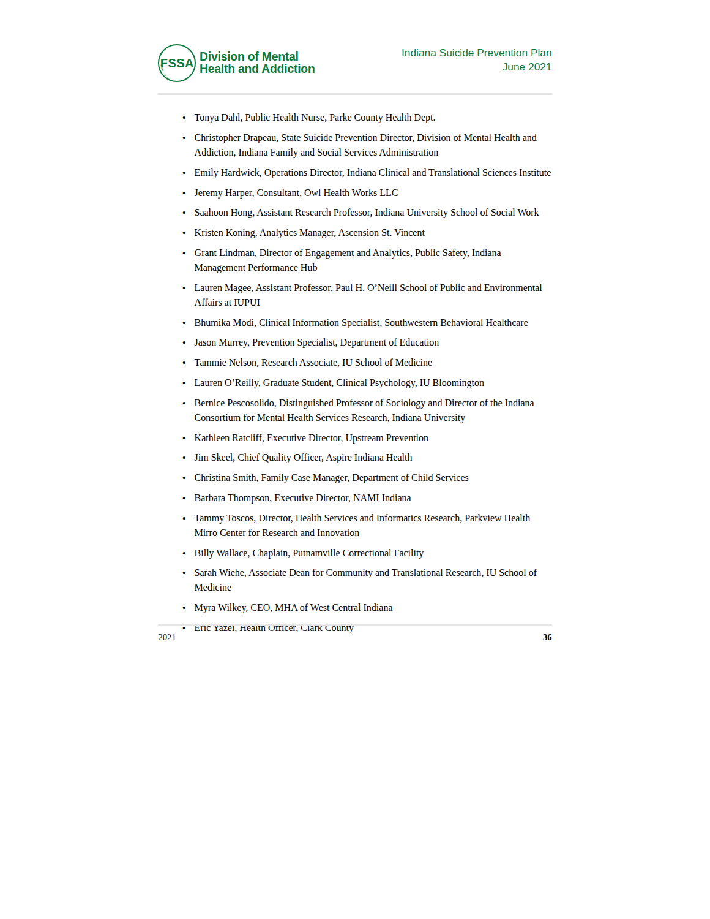I N D I A N A
FSSA
Division of Mental Health and Addiction
Indiana Suicide Prevention Plan
June 2021
Tonya Dahl, Public Health Nurse, Parke County Health Dept.
Christopher Drapeau, State Suicide Prevention Director, Division of Mental Health and Addiction, Indiana Family and Social Services Administration
Emily Hardwick, Operations Director, Indiana Clinical and Translational Sciences Institute
Jeremy Harper, Consultant, Owl Health Works LLC
Saahoon Hong, Assistant Research Professor, Indiana University School of Social Work
Kristen Koning, Analytics Manager, Ascension St. Vincent
Grant Lindman, Director of Engagement and Analytics, Public Safety, Indiana Management Performance Hub
Lauren Magee, Assistant Professor, Paul H. O’Neill School of Public and Environmental Affairs at IUPUI
Bhumika Modi, Clinical Information Specialist, Southwestern Behavioral Healthcare
Jason Murrey, Prevention Specialist, Department of Education
Tammie Nelson, Research Associate, IU School of Medicine
Lauren O’Reilly, Graduate Student, Clinical Psychology, IU Bloomington
Bernice Pescosolido, Distinguished Professor of Sociology and Director of the Indiana Consortium for Mental Health Services Research, Indiana University
Kathleen Ratcliff, Executive Director, Upstream Prevention
Jim Skeel, Chief Quality Officer, Aspire Indiana Health
Christina Smith, Family Case Manager, Department of Child Services
Barbara Thompson, Executive Director, NAMI Indiana
Tammy Toscos, Director, Health Services and Informatics Research, Parkview Health Mirro Center for Research and Innovation
Billy Wallace, Chaplain, Putnamville Correctional Facility
Sarah Wiehe, Associate Dean for Community and Translational Research, IU School of Medicine
Myra Wilkey, CEO, MHA of West Central Indiana
Eric Yazel, Health Officer, Clark County
2021 36